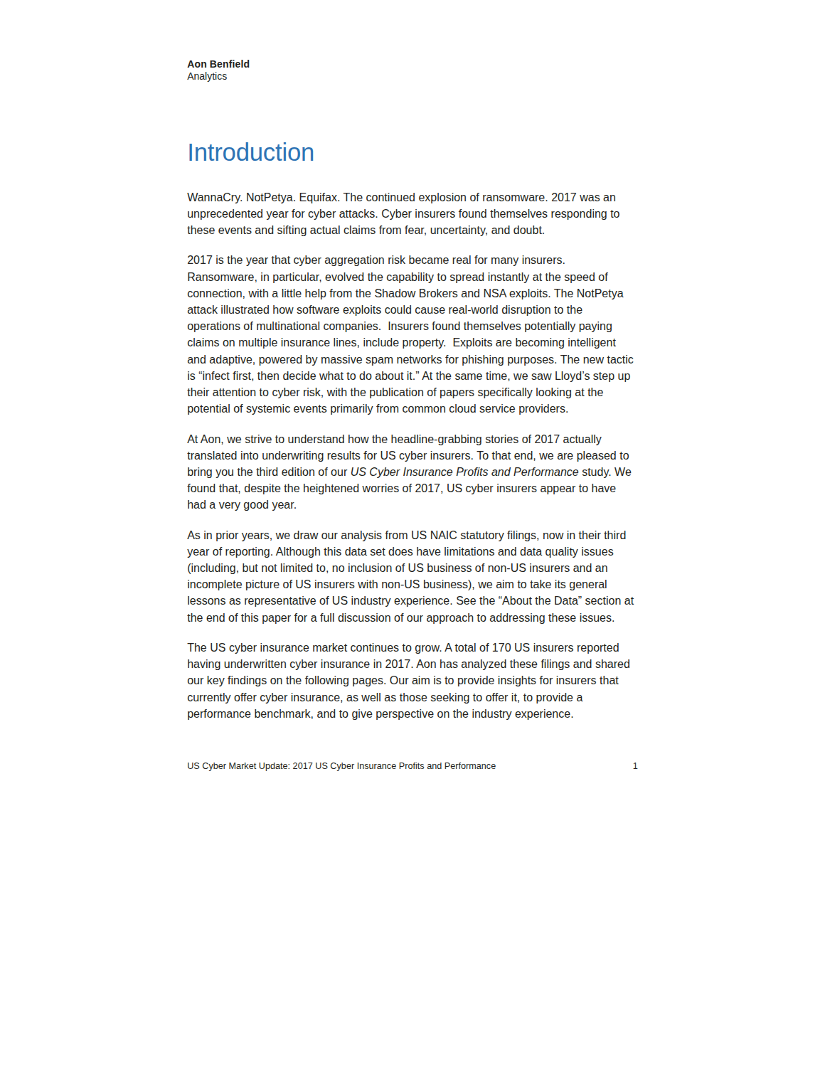Aon Benfield
Analytics
Introduction
WannaCry. NotPetya. Equifax. The continued explosion of ransomware. 2017 was an unprecedented year for cyber attacks. Cyber insurers found themselves responding to these events and sifting actual claims from fear, uncertainty, and doubt.
2017 is the year that cyber aggregation risk became real for many insurers. Ransomware, in particular, evolved the capability to spread instantly at the speed of connection, with a little help from the Shadow Brokers and NSA exploits. The NotPetya attack illustrated how software exploits could cause real-world disruption to the operations of multinational companies. Insurers found themselves potentially paying claims on multiple insurance lines, include property. Exploits are becoming intelligent and adaptive, powered by massive spam networks for phishing purposes. The new tactic is “infect first, then decide what to do about it.” At the same time, we saw Lloyd’s step up their attention to cyber risk, with the publication of papers specifically looking at the potential of systemic events primarily from common cloud service providers.
At Aon, we strive to understand how the headline-grabbing stories of 2017 actually translated into underwriting results for US cyber insurers. To that end, we are pleased to bring you the third edition of our US Cyber Insurance Profits and Performance study. We found that, despite the heightened worries of 2017, US cyber insurers appear to have had a very good year.
As in prior years, we draw our analysis from US NAIC statutory filings, now in their third year of reporting. Although this data set does have limitations and data quality issues (including, but not limited to, no inclusion of US business of non-US insurers and an incomplete picture of US insurers with non-US business), we aim to take its general lessons as representative of US industry experience. See the “About the Data” section at the end of this paper for a full discussion of our approach to addressing these issues.
The US cyber insurance market continues to grow. A total of 170 US insurers reported having underwritten cyber insurance in 2017. Aon has analyzed these filings and shared our key findings on the following pages. Our aim is to provide insights for insurers that currently offer cyber insurance, as well as those seeking to offer it, to provide a performance benchmark, and to give perspective on the industry experience.
US Cyber Market Update: 2017 US Cyber Insurance Profits and Performance
1